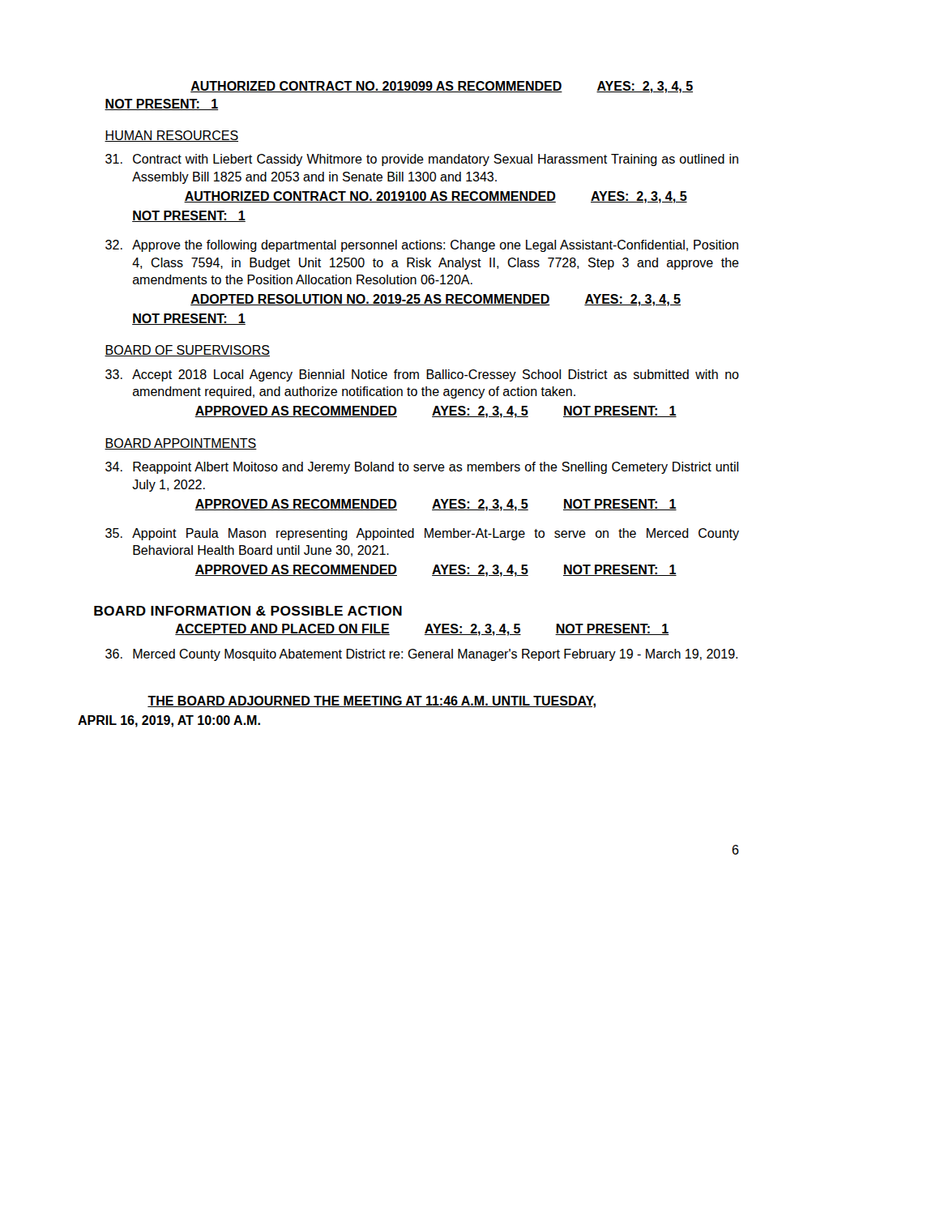AUTHORIZED CONTRACT NO. 2019099 AS RECOMMENDED AYES: 2, 3, 4, 5
NOT PRESENT: 1
HUMAN RESOURCES
31.
Contract with Liebert Cassidy Whitmore to provide mandatory Sexual Harassment Training as outlined in Assembly Bill 1825 and 2053 and in Senate Bill 1300 and 1343.
AUTHORIZED CONTRACT NO. 2019100 AS RECOMMENDED AYES: 2, 3, 4, 5
NOT PRESENT: 1
32.
Approve the following departmental personnel actions: Change one Legal Assistant-Confidential, Position 4, Class 7594, in Budget Unit 12500 to a Risk Analyst II, Class 7728, Step 3 and approve the amendments to the Position Allocation Resolution 06-120A.
ADOPTED RESOLUTION NO. 2019-25 AS RECOMMENDED AYES: 2, 3, 4, 5
NOT PRESENT: 1
BOARD OF SUPERVISORS
33.
Accept 2018 Local Agency Biennial Notice from Ballico-Cressey School District as submitted with no amendment required, and authorize notification to the agency of action taken.
APPROVED AS RECOMMENDED AYES: 2, 3, 4, 5 NOT PRESENT: 1
BOARD APPOINTMENTS
34.
Reappoint Albert Moitoso and Jeremy Boland to serve as members of the Snelling Cemetery District until July 1, 2022.
APPROVED AS RECOMMENDED AYES: 2, 3, 4, 5 NOT PRESENT: 1
35.
Appoint Paula Mason representing Appointed Member-At-Large to serve on the Merced County Behavioral Health Board until June 30, 2021.
APPROVED AS RECOMMENDED AYES: 2, 3, 4, 5 NOT PRESENT: 1
BOARD INFORMATION & POSSIBLE ACTION
ACCEPTED AND PLACED ON FILE AYES: 2, 3, 4, 5 NOT PRESENT: 1
36.
Merced County Mosquito Abatement District re: General Manager's Report February 19 - March 19, 2019.
THE BOARD ADJOURNED THE MEETING AT 11:46 A.M. UNTIL TUESDAY,
APRIL 16, 2019, AT 10:00 A.M.
6